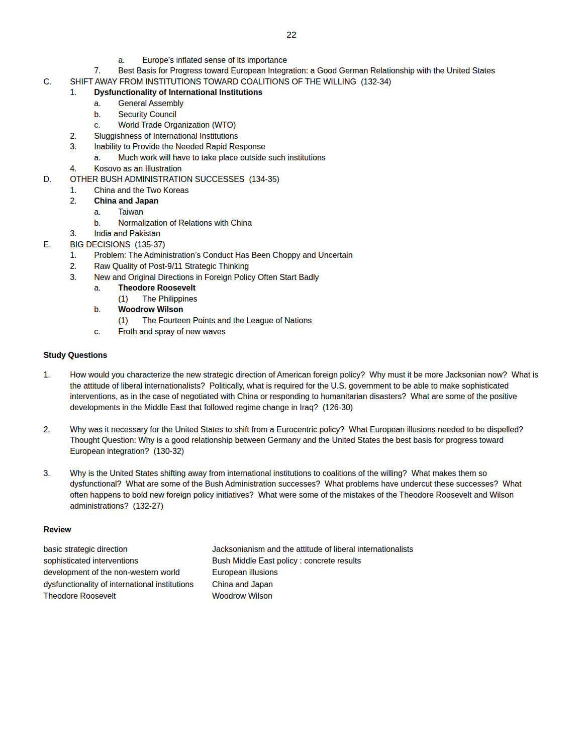22
a.
Europe’s inflated sense of its importance
7.
Best Basis for Progress toward European Integration: a Good German Relationship with the United States
C.
SHIFT AWAY FROM INSTITUTIONS TOWARD COALITIONS OF THE WILLING (132-34)
1.
Dysfunctionality of International Institutions
a.
General Assembly
b.
Security Council
c.
World Trade Organization (WTO)
2.
Sluggishness of International Institutions
3.
Inability to Provide the Needed Rapid Response
a.
Much work will have to take place outside such institutions
4.
Kosovo as an Illustration
D.
OTHER BUSH ADMINISTRATION SUCCESSES (134-35)
1.
China and the Two Koreas
2.
China and Japan
a.
Taiwan
b.
Normalization of Relations with China
3.
India and Pakistan
E.
BIG DECISIONS (135-37)
1.
Problem: The Administration’s Conduct Has Been Choppy and Uncertain
2.
Raw Quality of Post-9/11 Strategic Thinking
3.
New and Original Directions in Foreign Policy Often Start Badly
a.
Theodore Roosevelt
(1)
The Philippines
b.
Woodrow Wilson
(1)
The Fourteen Points and the League of Nations
c.
Froth and spray of new waves
Study Questions
1.
How would you characterize the new strategic direction of American foreign policy? Why must it be more Jacksonian now? What is the attitude of liberal internationalists? Politically, what is required for the U.S. government to be able to make sophisticated interventions, as in the case of negotiated with China or responding to humanitarian disasters? What are some of the positive developments in the Middle East that followed regime change in Iraq? (126-30)
2.
Why was it necessary for the United States to shift from a Eurocentric policy? What European illusions needed to be dispelled? Thought Question: Why is a good relationship between Germany and the United States the best basis for progress toward European integration? (130-32)
3.
Why is the United States shifting away from international institutions to coalitions of the willing? What makes them so dysfunctional? What are some of the Bush Administration successes? What problems have undercut these successes? What often happens to bold new foreign policy initiatives? What were some of the mistakes of the Theodore Roosevelt and Wilson administrations? (132-27)
Review
| basic strategic direction | Jacksonianism and the attitude of liberal internationalists |
| sophisticated interventions | Bush Middle East policy : concrete results |
| development of the non-western world | European illusions |
| dysfunctionality of international institutions | China and Japan |
| Theodore Roosevelt | Woodrow Wilson |